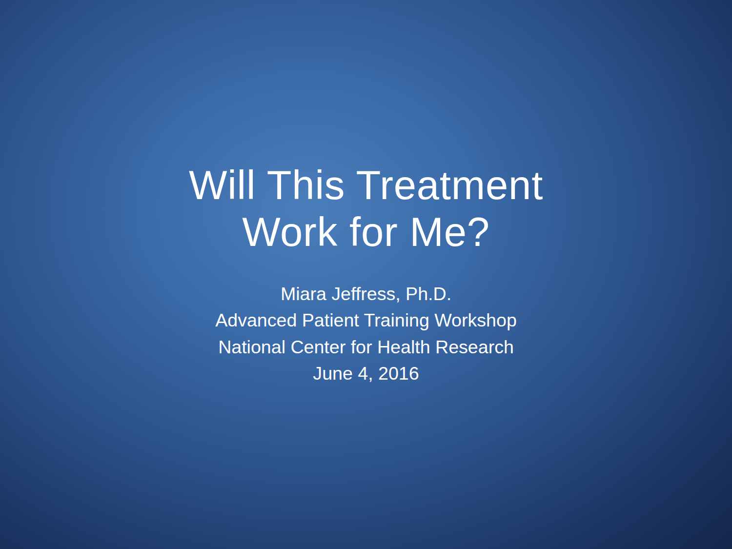Will This Treatment Work for Me?
Miara Jeffress, Ph.D. Advanced Patient Training Workshop National Center for Health Research June 4, 2016